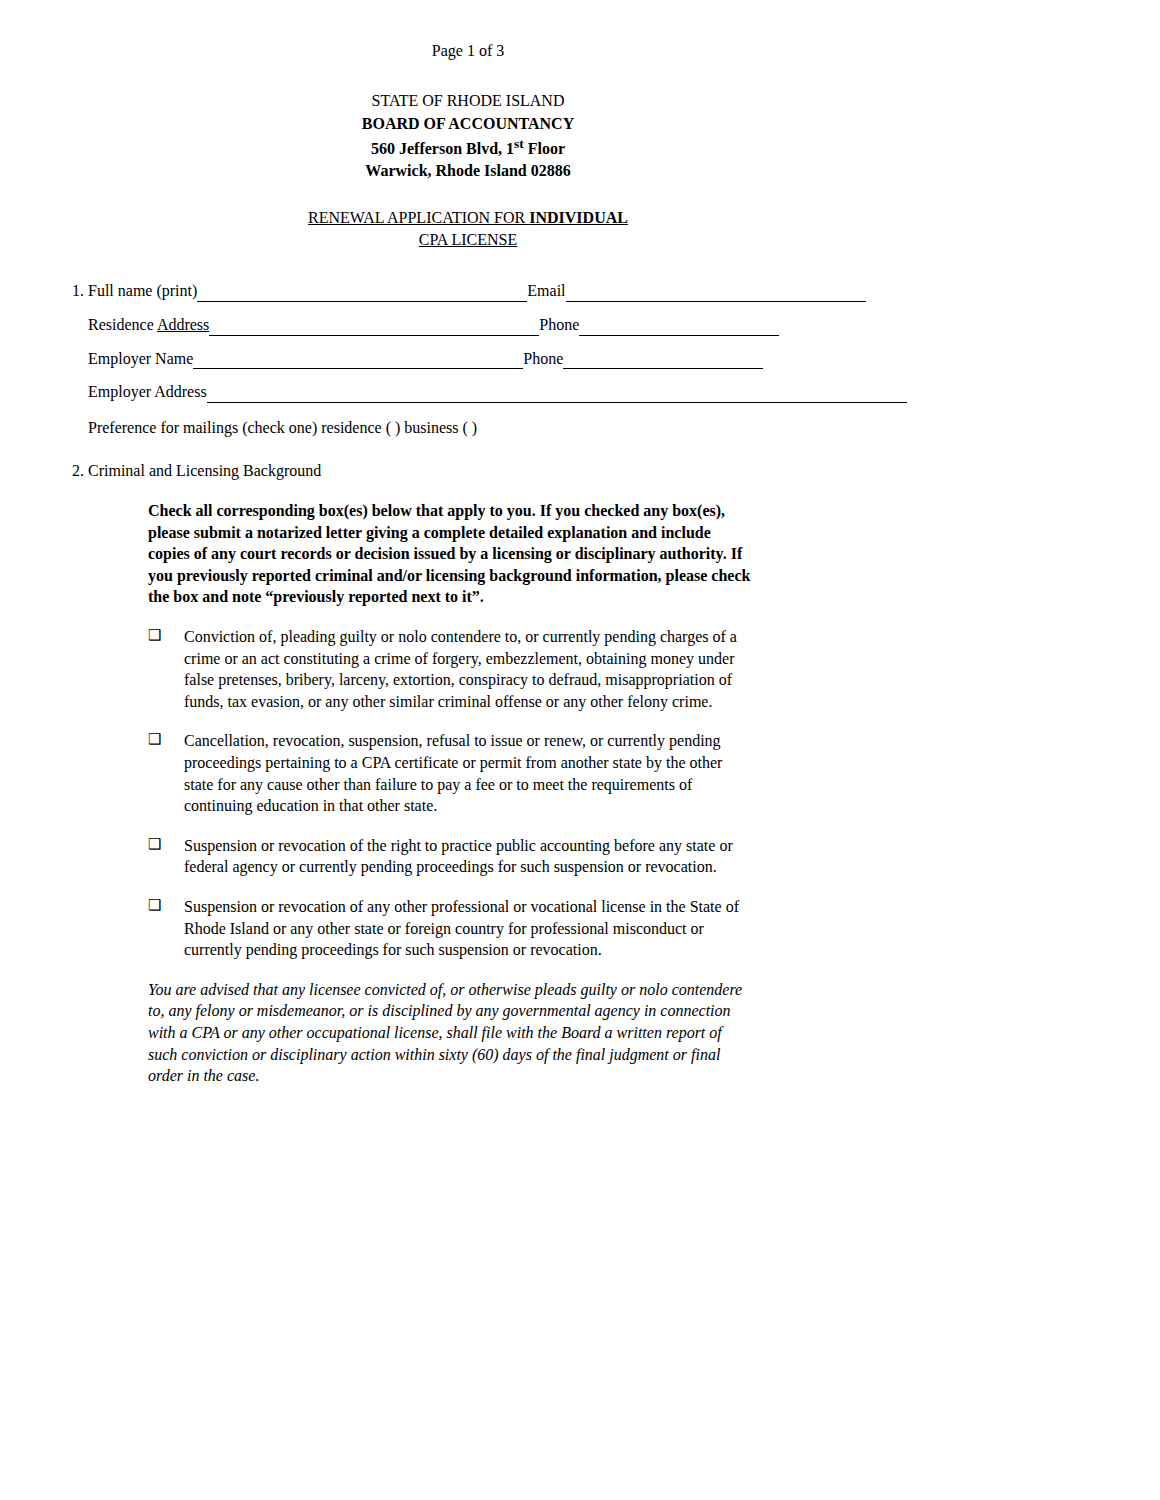Page 1 of 3
STATE OF RHODE ISLAND
BOARD OF ACCOUNTANCY
560 Jefferson Blvd, 1st Floor
Warwick, Rhode Island 02886
RENEWAL APPLICATION FOR INDIVIDUAL
CPA LICENSE
Full name (print) Email
Residence Address Phone
Employer Name Phone
Employer Address
Preference for mailings (check one) residence ( ) business ( )
Criminal and Licensing Background
Check all corresponding box(es) below that apply to you. If you checked any box(es), please submit a notarized letter giving a complete detailed explanation and include copies of any court records or decision issued by a licensing or disciplinary authority. If you previously reported criminal and/or licensing background information, please check the box and note “previously reported next to it”.
Conviction of, pleading guilty or nolo contendere to, or currently pending charges of a crime or an act constituting a crime of forgery, embezzlement, obtaining money under false pretenses, bribery, larceny, extortion, conspiracy to defraud, misappropriation of funds, tax evasion, or any other similar criminal offense or any other felony crime.
Cancellation, revocation, suspension, refusal to issue or renew, or currently pending proceedings pertaining to a CPA certificate or permit from another state by the other state for any cause other than failure to pay a fee or to meet the requirements of continuing education in that other state.
Suspension or revocation of the right to practice public accounting before any state or federal agency or currently pending proceedings for such suspension or revocation.
Suspension or revocation of any other professional or vocational license in the State of Rhode Island or any other state or foreign country for professional misconduct or currently pending proceedings for such suspension or revocation.
You are advised that any licensee convicted of, or otherwise pleads guilty or nolo contendere to, any felony or misdemeanor, or is disciplined by any governmental agency in connection with a CPA or any other occupational license, shall file with the Board a written report of such conviction or disciplinary action within sixty (60) days of the final judgment or final order in the case.